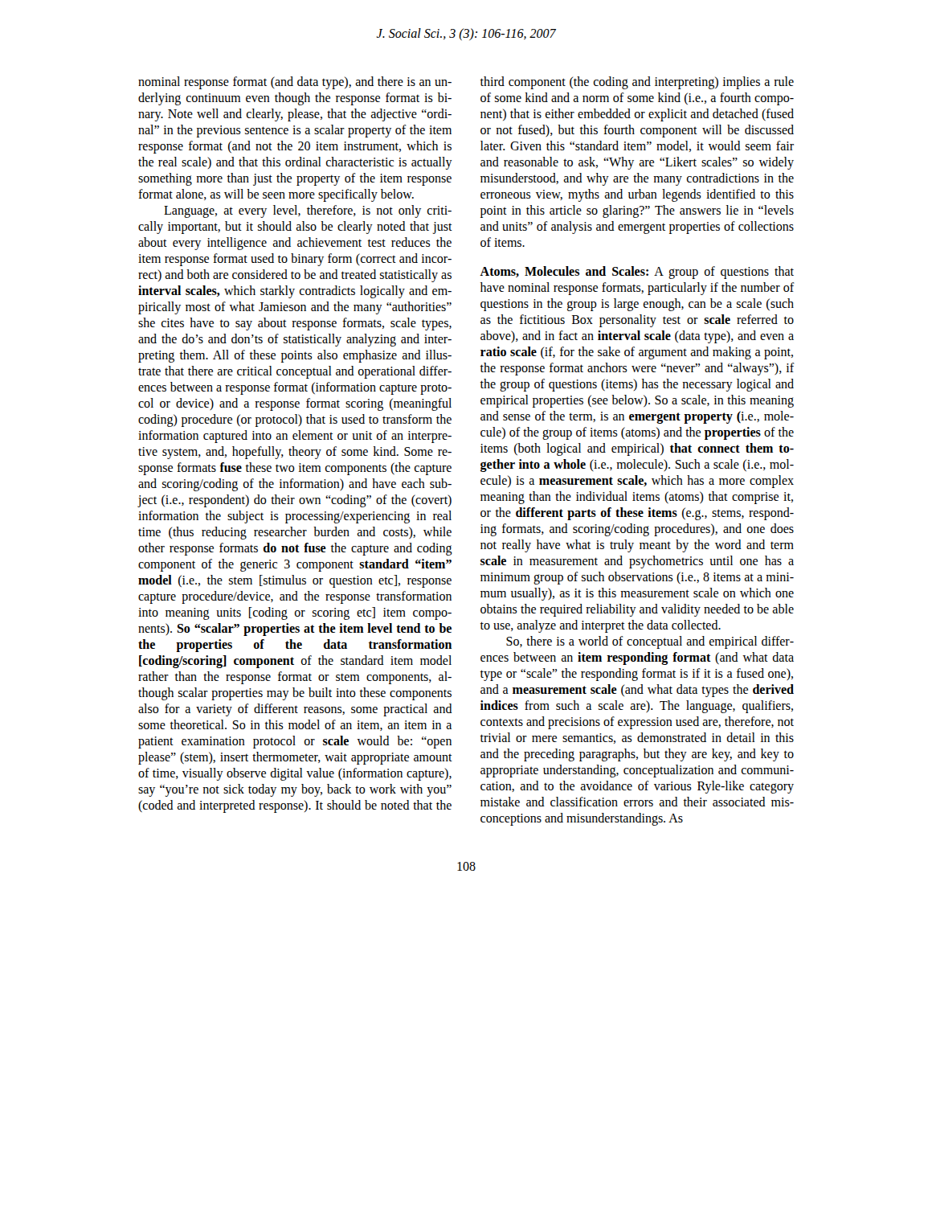J. Social Sci., 3 (3): 106-116, 2007
nominal response format (and data type), and there is an underlying continuum even though the response format is binary. Note well and clearly, please, that the adjective “ordinal” in the previous sentence is a scalar property of the item response format (and not the 20 item instrument, which is the real scale) and that this ordinal characteristic is actually something more than just the property of the item response format alone, as will be seen more specifically below.
Language, at every level, therefore, is not only critically important, but it should also be clearly noted that just about every intelligence and achievement test reduces the item response format used to binary form (correct and incorrect) and both are considered to be and treated statistically as interval scales, which starkly contradicts logically and empirically most of what Jamieson and the many “authorities” she cites have to say about response formats, scale types, and the do’s and don’ts of statistically analyzing and interpreting them. All of these points also emphasize and illustrate that there are critical conceptual and operational differences between a response format (information capture protocol or device) and a response format scoring (meaningful coding) procedure (or protocol) that is used to transform the information captured into an element or unit of an interpretive system, and, hopefully, theory of some kind. Some response formats fuse these two item components (the capture and scoring/coding of the information) and have each subject (i.e., respondent) do their own “coding” of the (covert) information the subject is processing/experiencing in real time (thus reducing researcher burden and costs), while other response formats do not fuse the capture and coding component of the generic 3 component standard “item” model (i.e., the stem [stimulus or question etc], response capture procedure/device, and the response transformation into meaning units [coding or scoring etc] item components). So “scalar” properties at the item level tend to be the properties of the data transformation [coding/scoring] component of the standard item model rather than the response format or stem components, although scalar properties may be built into these components also for a variety of different reasons, some practical and some theoretical. So in this model of an item, an item in a patient examination protocol or scale would be: “open please” (stem), insert thermometer, wait appropriate amount of time, visually observe digital value (information capture), say “you’re not sick today my boy, back to work with you” (coded and interpreted response). It should be noted that the third component (the coding and interpreting) implies a rule of some kind and a norm of some kind (i.e., a fourth component) that is either embedded or explicit and detached (fused or not fused), but this fourth component will be discussed later. Given this “standard item” model, it would seem fair and reasonable to ask, “Why are “Likert scales” so widely misunderstood, and why are the many contradictions in the erroneous view, myths and urban legends identified to this point in this article so glaring?” The answers lie in “levels and units” of analysis and emergent properties of collections of items.
Atoms, Molecules and Scales: A group of questions that have nominal response formats, particularly if the number of questions in the group is large enough, can be a scale (such as the fictitious Box personality test or scale referred to above), and in fact an interval scale (data type), and even a ratio scale (if, for the sake of argument and making a point, the response format anchors were “never” and “always”), if the group of questions (items) has the necessary logical and empirical properties (see below). So a scale, in this meaning and sense of the term, is an emergent property (i.e., molecule) of the group of items (atoms) and the properties of the items (both logical and empirical) that connect them together into a whole (i.e., molecule). Such a scale (i.e., molecule) is a measurement scale, which has a more complex meaning than the individual items (atoms) that comprise it, or the different parts of these items (e.g., stems, responding formats, and scoring/coding procedures), and one does not really have what is truly meant by the word and term scale in measurement and psychometrics until one has a minimum group of such observations (i.e., 8 items at a minimum usually), as it is this measurement scale on which one obtains the required reliability and validity needed to be able to use, analyze and interpret the data collected.
So, there is a world of conceptual and empirical differences between an item responding format (and what data type or “scale” the responding format is if it is a fused one), and a measurement scale (and what data types the derived indices from such a scale are). The language, qualifiers, contexts and precisions of expression used are, therefore, not trivial or mere semantics, as demonstrated in detail in this and the preceding paragraphs, but they are key, and key to appropriate understanding, conceptualization and communication, and to the avoidance of various Ryle-like category mistake and classification errors and their associated misconceptions and misunderstandings. As
108